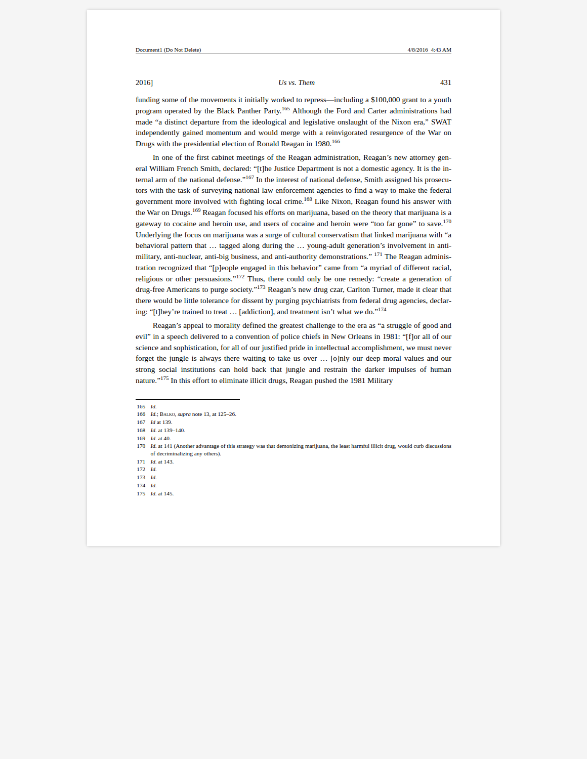Document1 (Do Not Delete) 4/8/2016 4:43 AM
2016] Us vs. Them 431
funding some of the movements it initially worked to repress—including a $100,000 grant to a youth program operated by the Black Panther Party.165 Although the Ford and Carter administrations had made “a distinct departure from the ideological and legislative onslaught of the Nixon era,” SWAT independently gained momentum and would merge with a reinvigorated resurgence of the War on Drugs with the presidential election of Ronald Reagan in 1980.166
In one of the first cabinet meetings of the Reagan administration, Reagan’s new attorney general William French Smith, declared: “[t]he Justice Department is not a domestic agency. It is the internal arm of the national defense.”167 In the interest of national defense, Smith assigned his prosecutors with the task of surveying national law enforcement agencies to find a way to make the federal government more involved with fighting local crime.168 Like Nixon, Reagan found his answer with the War on Drugs.169 Reagan focused his efforts on marijuana, based on the theory that marijuana is a gateway to cocaine and heroin use, and users of cocaine and heroin were “too far gone” to save.170 Underlying the focus on marijuana was a surge of cultural conservatism that linked marijuana with “a behavioral pattern that … tagged along during the … young-adult generation’s involvement in anti-military, anti-nuclear, anti-big business, and anti-authority demonstrations.” 171 The Reagan administration recognized that “[p]eople engaged in this behavior” came from “a myriad of different racial, religious or other persuasions.”172 Thus, there could only be one remedy: “create a generation of drug-free Americans to purge society.”173 Reagan’s new drug czar, Carlton Turner, made it clear that there would be little tolerance for dissent by purging psychiatrists from federal drug agencies, declaring: “[t]hey’re trained to treat … [addiction], and treatment isn’t what we do.”174
Reagan’s appeal to morality defined the greatest challenge to the era as “a struggle of good and evil” in a speech delivered to a convention of police chiefs in New Orleans in 1981: “[f]or all of our science and sophistication, for all of our justified pride in intellectual accomplishment, we must never forget the jungle is always there waiting to take us over … [o]nly our deep moral values and our strong social institutions can hold back that jungle and restrain the darker impulses of human nature.”175 In this effort to eliminate illicit drugs, Reagan pushed the 1981 Military
165 Id.
166 Id.; Balko, supra note 13, at 125–26.
167 Id at 139.
168 Id. at 139–140.
169 Id. at 40.
170 Id. at 141 (Another advantage of this strategy was that demonizing marijuana, the least harmful illicit drug, would curb discussions of decriminalizing any others).
171 Id. at 143.
172 Id.
173 Id.
174 Id.
175 Id. at 145.